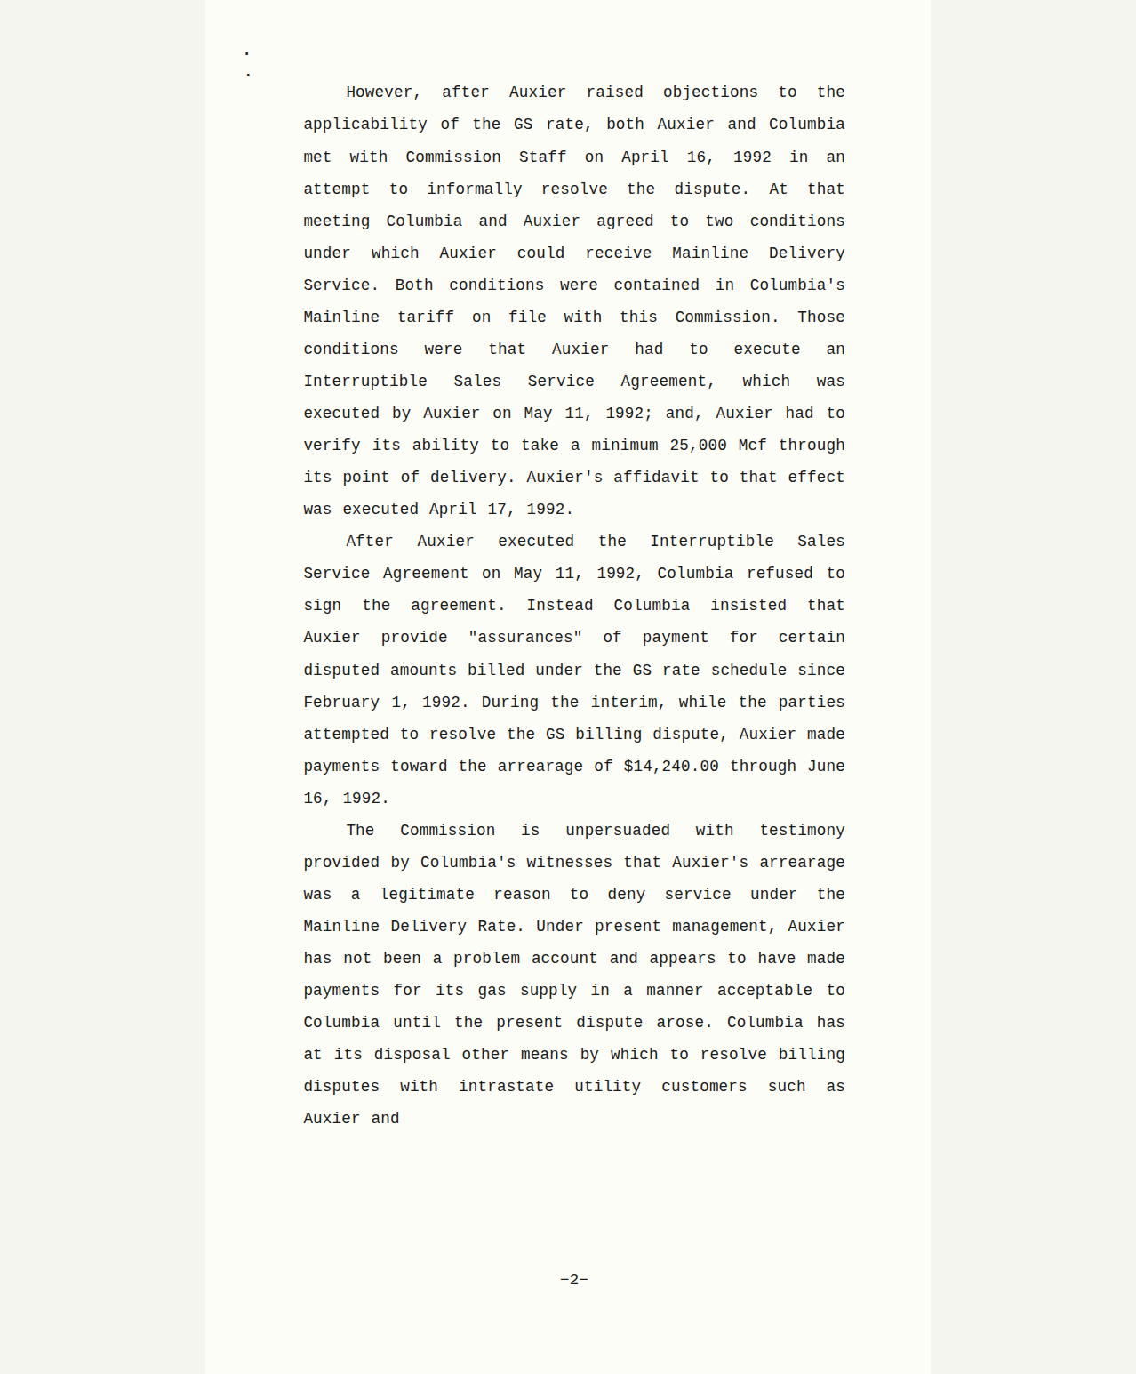· ·
However, after Auxier raised objections to the applicability of the GS rate, both Auxier and Columbia met with Commission Staff on April 16, 1992 in an attempt to informally resolve the dispute. At that meeting Columbia and Auxier agreed to two conditions under which Auxier could receive Mainline Delivery Service. Both conditions were contained in Columbia's Mainline tariff on file with this Commission. Those conditions were that Auxier had to execute an Interruptible Sales Service Agreement, which was executed by Auxier on May 11, 1992; and, Auxier had to verify its ability to take a minimum 25,000 Mcf through its point of delivery. Auxier's affidavit to that effect was executed April 17, 1992.
After Auxier executed the Interruptible Sales Service Agreement on May 11, 1992, Columbia refused to sign the agreement. Instead Columbia insisted that Auxier provide "assurances" of payment for certain disputed amounts billed under the GS rate schedule since February 1, 1992. During the interim, while the parties attempted to resolve the GS billing dispute, Auxier made payments toward the arrearage of $14,240.00 through June 16, 1992.
The Commission is unpersuaded with testimony provided by Columbia's witnesses that Auxier's arrearage was a legitimate reason to deny service under the Mainline Delivery Rate. Under present management, Auxier has not been a problem account and appears to have made payments for its gas supply in a manner acceptable to Columbia until the present dispute arose. Columbia has at its disposal other means by which to resolve billing disputes with intrastate utility customers such as Auxier and
−2−